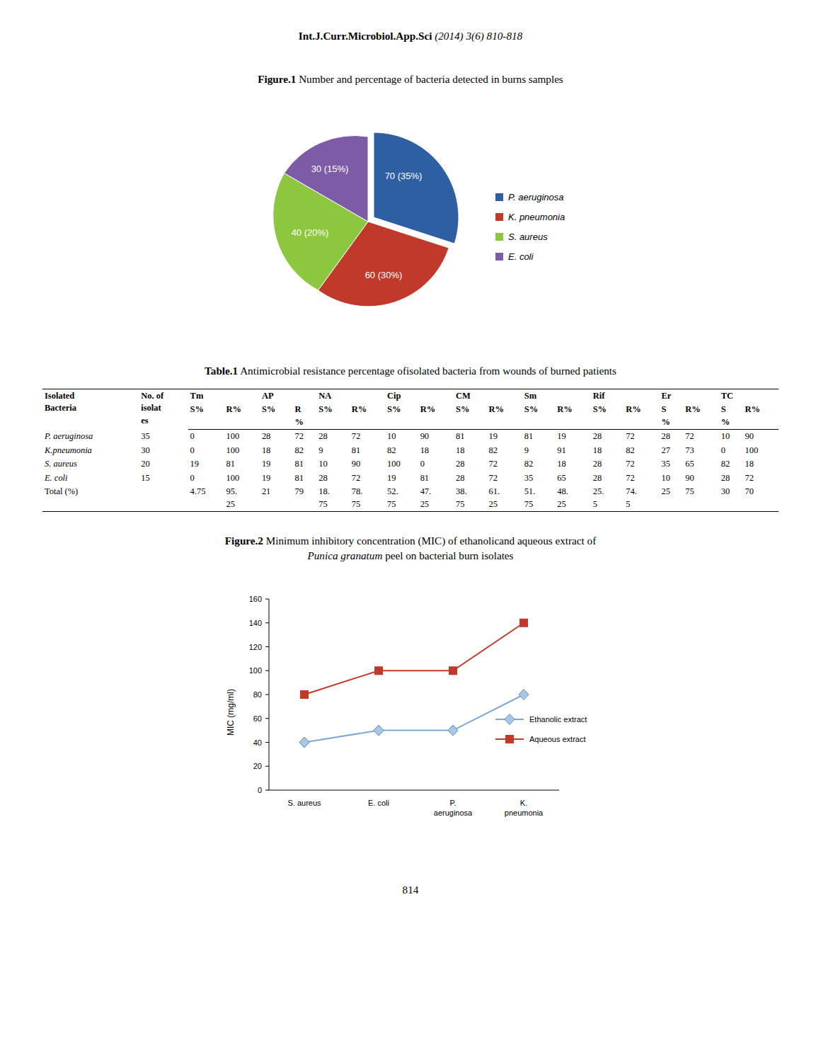Int.J.Curr.Microbiol.App.Sci (2014) 3(6) 810-818
Figure.1 Number and percentage of bacteria detected in burns samples
70 (35%) 60 (30%) 40 (20%) 30 (15%) P. aeruginosa K. pneumonia S. aureus E. coli
Table.1 Antimicrobial resistance percentage ofisolated bacteria from wounds of burned patients
| Isolated Bacteria | No. of isolat es | Tm | AP | NA | Cip | CM | Sm | Rif | Er | TC |
| --- | --- | --- | --- | --- | --- | --- | --- | --- | --- | --- |
| S% | R% | S% | R % | S% | R% | S% | R% | S% | R% | S% | R% | S% | R% | S % | R% | S % | R% |
| P. aeruginosa | 35 | 0 | 100 | 28 | 72 | 28 | 72 | 10 | 90 | 81 | 19 | 81 | 19 | 28 | 72 | 28 | 72 | 10 | 90 |
| K.pneumonia | 30 | 0 | 100 | 18 | 82 | 9 | 81 | 82 | 18 | 18 | 82 | 9 | 91 | 18 | 82 | 27 | 73 | 0 | 100 |
| S. aureus | 20 | 19 | 81 | 19 | 81 | 10 | 90 | 100 | 0 | 28 | 72 | 82 | 18 | 28 | 72 | 35 | 65 | 82 | 18 |
| E. coli | 15 | 0 | 100 | 19 | 81 | 28 | 72 | 19 | 81 | 28 | 72 | 35 | 65 | 28 | 72 | 10 | 90 | 28 | 72 |
| Total (%) | | 4.75 | 95. 25 | 21 | 79 | 18. 75 | 78. 75 | 52. 75 | 47. 25 | 38. 75 | 61. 25 | 51. 75 | 48. 25 | 25. 5 | 74. 5 | 25 | 75 | 30 | 70 |
Figure.2 Minimum inhibitory concentration (MIC) of ethanolicand aqueous extract of
Punica granatum peel on bacterial burn isolates
160 140 120 100 80 60 40 20 0 MIC (mg/ml) S. aureus E. coli P. aeruginosa pneumonia K. Ethanolic extract Aqueous extract
814